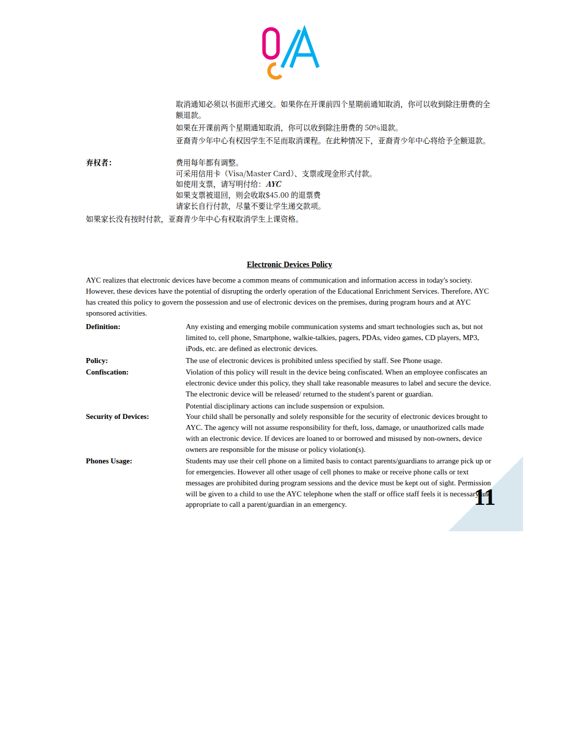取消通知必须以书面形式递交。如果你在开课前四个星期前通知取消，你可以收到除注册费的全额退款。
如果在开课前两个星期通知取消，你可以收到除注册费的 50%退款。
亚裔青少年中心有权因学生不足而取消课程。在此种情况下，亚裔青少年中心将给予全额退款。
弃权者：
费用每年都有调整。
可采用信用卡（Visa/Master Card）、支票或现金形式付款。
如使用支票，请写明付给：AYC
如果支票被退回，则会收取$45.00 的退票费
请家长自行付款，尽量不要让学生递交款项。
如果家长没有按时付款，亚裔青少年中心有权取消学生上课资格。
Electronic Devices Policy
AYC realizes that electronic devices have become a common means of communication and information access in today's society. However, these devices have the potential of disrupting the orderly operation of the Educational Enrichment Services. Therefore, AYC has created this policy to govern the possession and use of electronic devices on the premises, during program hours and at AYC sponsored activities.
Definition:
Any existing and emerging mobile communication systems and smart technologies such as, but not limited to, cell phone, Smartphone, walkie-talkies, pagers, PDAs, video games, CD players, MP3, iPods, etc. are defined as electronic devices.
Policy:
The use of electronic devices is prohibited unless specified by staff. See Phone usage.
Confiscation:
Violation of this policy will result in the device being confiscated. When an employee confiscates an electronic device under this policy, they shall take reasonable measures to label and secure the device. The electronic device will be released/ returned to the student's parent or guardian.
Potential disciplinary actions can include suspension or expulsion.
Security of Devices:
Your child shall be personally and solely responsible for the security of electronic devices brought to AYC. The agency will not assume responsibility for theft, loss, damage, or unauthorized calls made with an electronic device. If devices are loaned to or borrowed and misused by non-owners, device owners are responsible for the misuse or policy violation(s).
Phones Usage:
Students may use their cell phone on a limited basis to contact parents/guardians to arrange pick up or for emergencies. However all other usage of cell phones to make or receive phone calls or text messages are prohibited during program sessions and the device must be kept out of sight. Permission will be given to a child to use the AYC telephone when the staff or office staff feels it is necessary and appropriate to call a parent/guardian in an emergency.
11